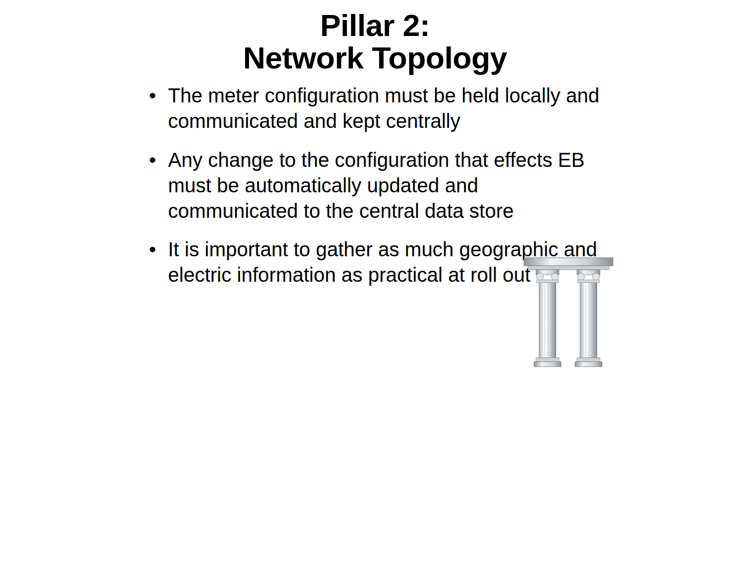Pillar 2:
Network Topology
The meter configuration must be held locally and communicated and kept centrally
Any change to the configuration that effects EB must be automatically updated and communicated to the central data store
It is important to gather as much geographic and electric information as practical at roll out